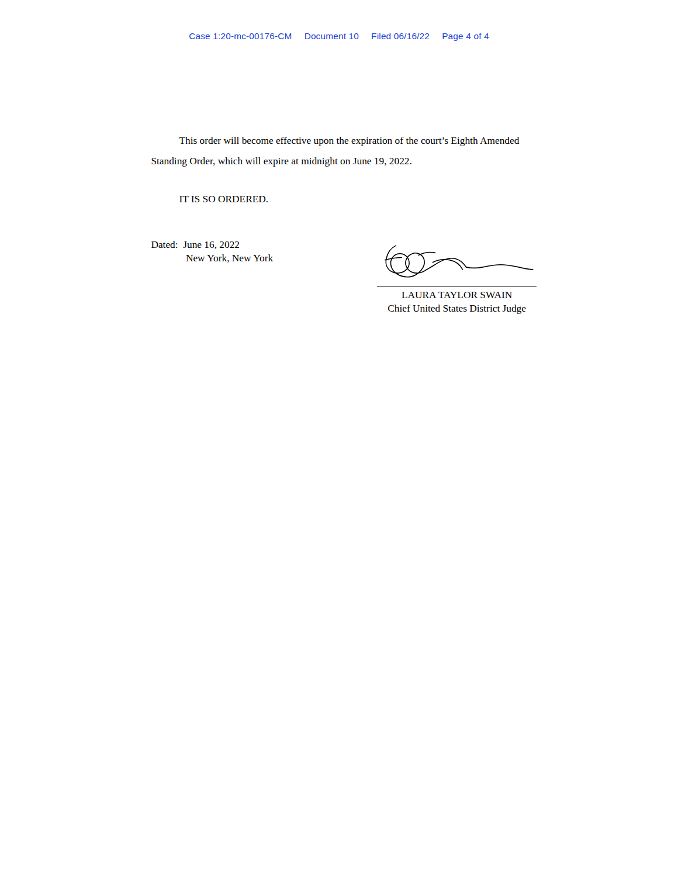Case 1:20-mc-00176-CM Document 10 Filed 06/16/22 Page 4 of 4
This order will become effective upon the expiration of the court’s Eighth Amended Standing Order, which will expire at midnight on June 19, 2022.
IT IS SO ORDERED.
Dated: June 16, 2022 New York, New York
LAURA TAYLOR SWAIN
Chief United States District Judge